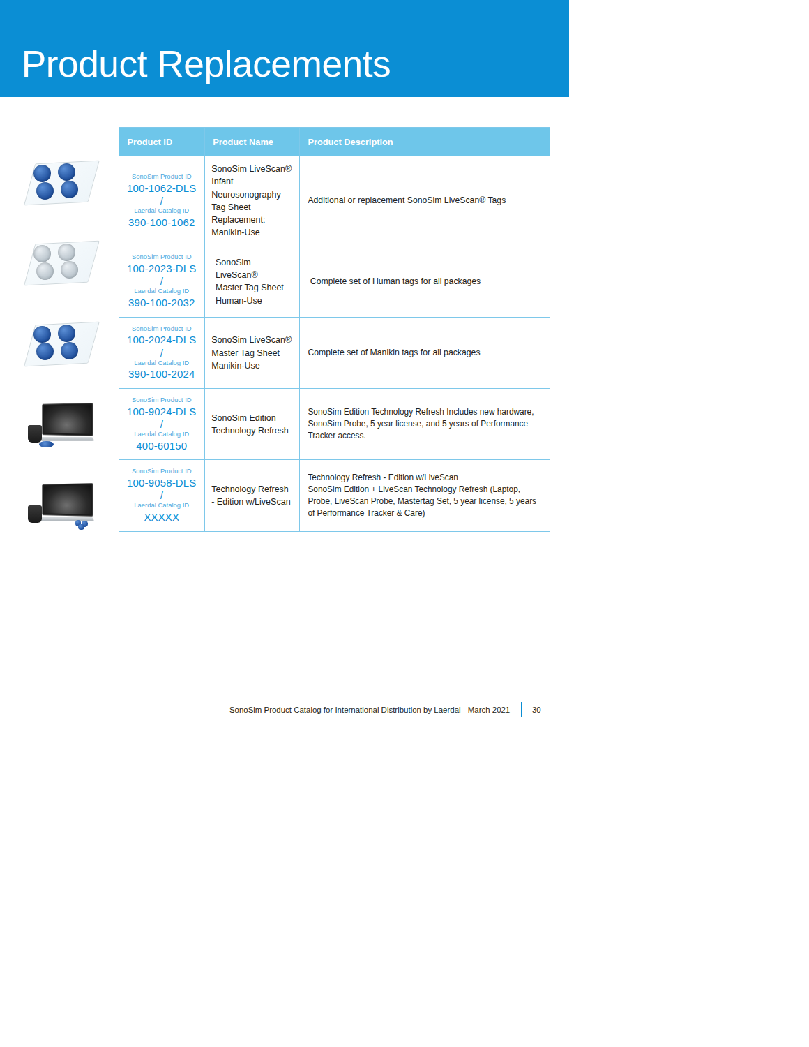Product Replacements
| Product ID | Product Name | Product Description |
| --- | --- | --- |
| SonoSim Product ID 100-1062-DLS / Laerdal Catalog ID 390-100-1062 | SonoSim LiveScan® Infant Neurosonography Tag Sheet Replacement: Manikin-Use | Additional or replacement SonoSim LiveScan® Tags |
| SonoSim Product ID 100-2023-DLS / Laerdal Catalog ID 390-100-2032 | SonoSim LiveScan® Master Tag Sheet Human-Use | Complete set of Human tags for all packages |
| SonoSim Product ID 100-2024-DLS / Laerdal Catalog ID 390-100-2024 | SonoSim LiveScan® Master Tag Sheet Manikin-Use | Complete set of Manikin tags for all packages |
| SonoSim Product ID 100-9024-DLS / Laerdal Catalog ID 400-60150 | SonoSim Edition Technology Refresh | SonoSim Edition Technology Refresh Includes new hardware, SonoSim Probe, 5 year license, and 5 years of Performance Tracker access. |
| SonoSim Product ID 100-9058-DLS / Laerdal Catalog ID XXXXX | Technology Refresh - Edition w/LiveScan | Technology Refresh - Edition w/LiveScan SonoSim Edition + LiveScan Technology Refresh (Laptop, Probe, LiveScan Probe, Mastertag Set, 5 year license, 5 years of Performance Tracker & Care) |
SonoSim Product Catalog for International Distribution by Laerdal - March 2021 30